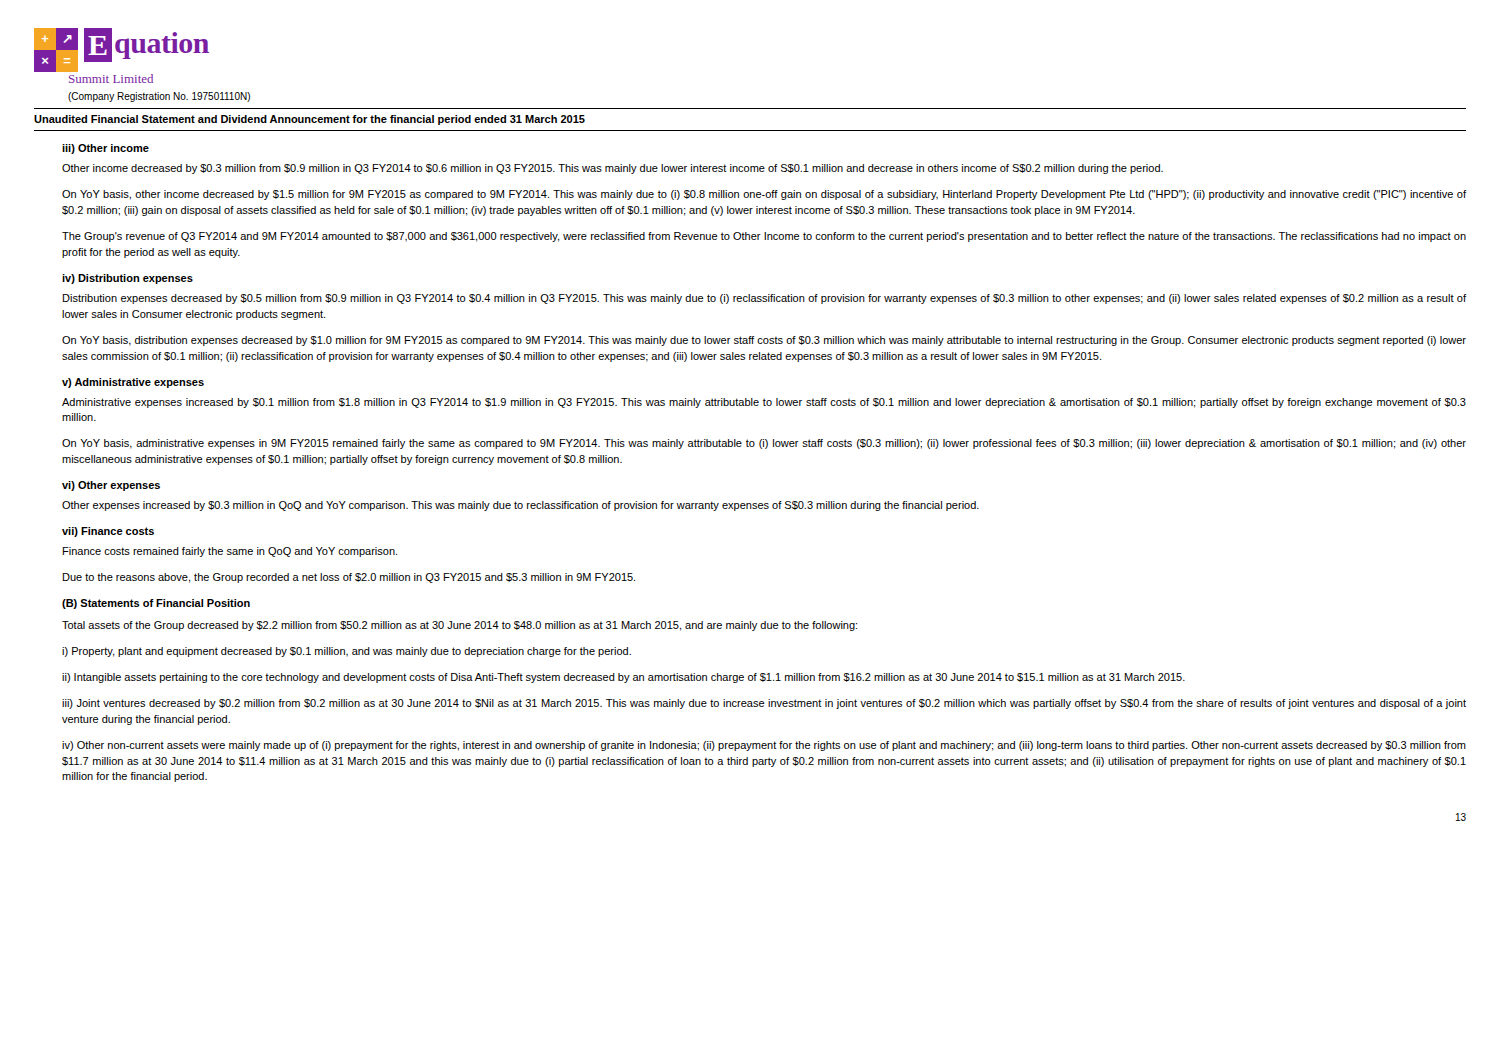+
↗
×
=
Equation
Summit Limited
(Company Registration No. 197501110N)
Unaudited Financial Statement and Dividend Announcement for the financial period ended 31 March 2015
iii) Other income
Other income decreased by $0.3 million from $0.9 million in Q3 FY2014 to $0.6 million in Q3 FY2015. This was mainly due lower interest income of S$0.1 million and decrease in others income of S$0.2 million during the period.
On YoY basis, other income decreased by $1.5 million for 9M FY2015 as compared to 9M FY2014. This was mainly due to (i) $0.8 million one-off gain on disposal of a subsidiary, Hinterland Property Development Pte Ltd ("HPD"); (ii) productivity and innovative credit ("PIC") incentive of $0.2 million; (iii) gain on disposal of assets classified as held for sale of $0.1 million; (iv) trade payables written off of $0.1 million; and (v) lower interest income of S$0.3 million. These transactions took place in 9M FY2014.
The Group's revenue of Q3 FY2014 and 9M FY2014 amounted to $87,000 and $361,000 respectively, were reclassified from Revenue to Other Income to conform to the current period's presentation and to better reflect the nature of the transactions. The reclassifications had no impact on profit for the period as well as equity.
iv) Distribution expenses
Distribution expenses decreased by $0.5 million from $0.9 million in Q3 FY2014 to $0.4 million in Q3 FY2015. This was mainly due to (i) reclassification of provision for warranty expenses of $0.3 million to other expenses; and (ii) lower sales related expenses of $0.2 million as a result of lower sales in Consumer electronic products segment.
On YoY basis, distribution expenses decreased by $1.0 million for 9M FY2015 as compared to 9M FY2014. This was mainly due to lower staff costs of $0.3 million which was mainly attributable to internal restructuring in the Group. Consumer electronic products segment reported (i) lower sales commission of $0.1 million; (ii) reclassification of provision for warranty expenses of $0.4 million to other expenses; and (iii) lower sales related expenses of $0.3 million as a result of lower sales in 9M FY2015.
v) Administrative expenses
Administrative expenses increased by $0.1 million from $1.8 million in Q3 FY2014 to $1.9 million in Q3 FY2015. This was mainly attributable to lower staff costs of $0.1 million and lower depreciation & amortisation of $0.1 million; partially offset by foreign exchange movement of $0.3 million.
On YoY basis, administrative expenses in 9M FY2015 remained fairly the same as compared to 9M FY2014. This was mainly attributable to (i) lower staff costs ($0.3 million); (ii) lower professional fees of $0.3 million; (iii) lower depreciation & amortisation of $0.1 million; and (iv) other miscellaneous administrative expenses of $0.1 million; partially offset by foreign currency movement of $0.8 million.
vi) Other expenses
Other expenses increased by $0.3 million in QoQ and YoY comparison. This was mainly due to reclassification of provision for warranty expenses of S$0.3 million during the financial period.
vii) Finance costs
Finance costs remained fairly the same in QoQ and YoY comparison.
Due to the reasons above, the Group recorded a net loss of $2.0 million in Q3 FY2015 and $5.3 million in 9M FY2015.
(B) Statements of Financial Position
Total assets of the Group decreased by $2.2 million from $50.2 million as at 30 June 2014 to $48.0 million as at 31 March 2015, and are mainly due to the following:
i) Property, plant and equipment decreased by $0.1 million, and was mainly due to depreciation charge for the period.
ii) Intangible assets pertaining to the core technology and development costs of Disa Anti-Theft system decreased by an amortisation charge of $1.1 million from $16.2 million as at 30 June 2014 to $15.1 million as at 31 March 2015.
iii) Joint ventures decreased by $0.2 million from $0.2 million as at 30 June 2014 to $Nil as at 31 March 2015. This was mainly due to increase investment in joint ventures of $0.2 million which was partially offset by S$0.4 from the share of results of joint ventures and disposal of a joint venture during the financial period.
iv) Other non-current assets were mainly made up of (i) prepayment for the rights, interest in and ownership of granite in Indonesia; (ii) prepayment for the rights on use of plant and machinery; and (iii) long-term loans to third parties. Other non-current assets decreased by $0.3 million from $11.7 million as at 30 June 2014 to $11.4 million as at 31 March 2015 and this was mainly due to (i) partial reclassification of loan to a third party of $0.2 million from non-current assets into current assets; and (ii) utilisation of prepayment for rights on use of plant and machinery of $0.1 million for the financial period.
13